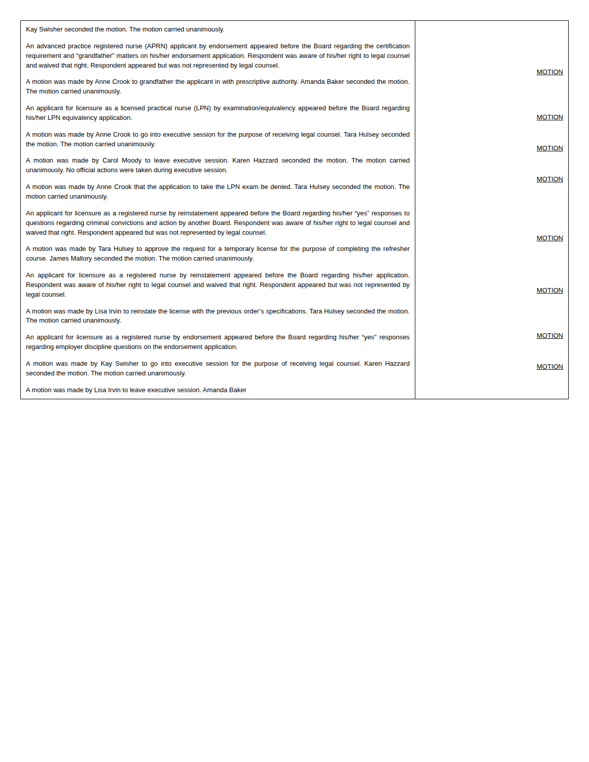| Kay Swisher seconded the motion. The motion carried unanimously. An advanced practice registered nurse (APRN) applicant by endorsement appeared before the Board regarding the certification requirement and “grandfather” matters on his/her endorsement application. Respondent was aware of his/her right to legal counsel and waived that right. Respondent appeared but was not represented by legal counsel. A motion was made by Anne Crook to grandfather the applicant in with prescriptive authority. Amanda Baker seconded the motion. The motion carried unanimously. An applicant for licensure as a licensed practical nurse (LPN) by examination/equivalency appeared before the Board regarding his/her LPN equivalency application. A motion was made by Anne Crook to go into executive session for the purpose of receiving legal counsel. Tara Hulsey seconded the motion. The motion carried unanimously. A motion was made by Carol Moody to leave executive session. Karen Hazzard seconded the motion. The motion carried unanimously. No official actions were taken during executive session. A motion was made by Anne Crook that the application to take the LPN exam be denied. Tara Hulsey seconded the motion. The motion carried unanimously. An applicant for licensure as a registered nurse by reinstatement appeared before the Board regarding his/her “yes” responses to questions regarding criminal convictions and action by another Board. Respondent was aware of his/her right to legal counsel and waived that right. Respondent appeared but was not represented by legal counsel. A motion was made by Tara Hulsey to approve the request for a temporary license for the purpose of completing the refresher course. James Mallory seconded the motion. The motion carried unanimously. An applicant for licensure as a registered nurse by reinstatement appeared before the Board regarding his/her application. Respondent was aware of his/her right to legal counsel and waived that right. Respondent appeared but was not represented by legal counsel. A motion was made by Lisa Irvin to reinstate the license with the previous order’s specifications. Tara Hulsey seconded the motion. The motion carried unanimously. An applicant for licensure as a registered nurse by endorsement appeared before the Board regarding his/her “yes” responses regarding employer discipline questions on the endorsement application. A motion was made by Kay Swisher to go into executive session for the purpose of receiving legal counsel. Karen Hazzard seconded the motion. The motion carried unanimously. A motion was made by Lisa Irvin to leave executive session. Amanda Baker | MOTION MOTION MOTION MOTION MOTION MOTION MOTION MOTION |